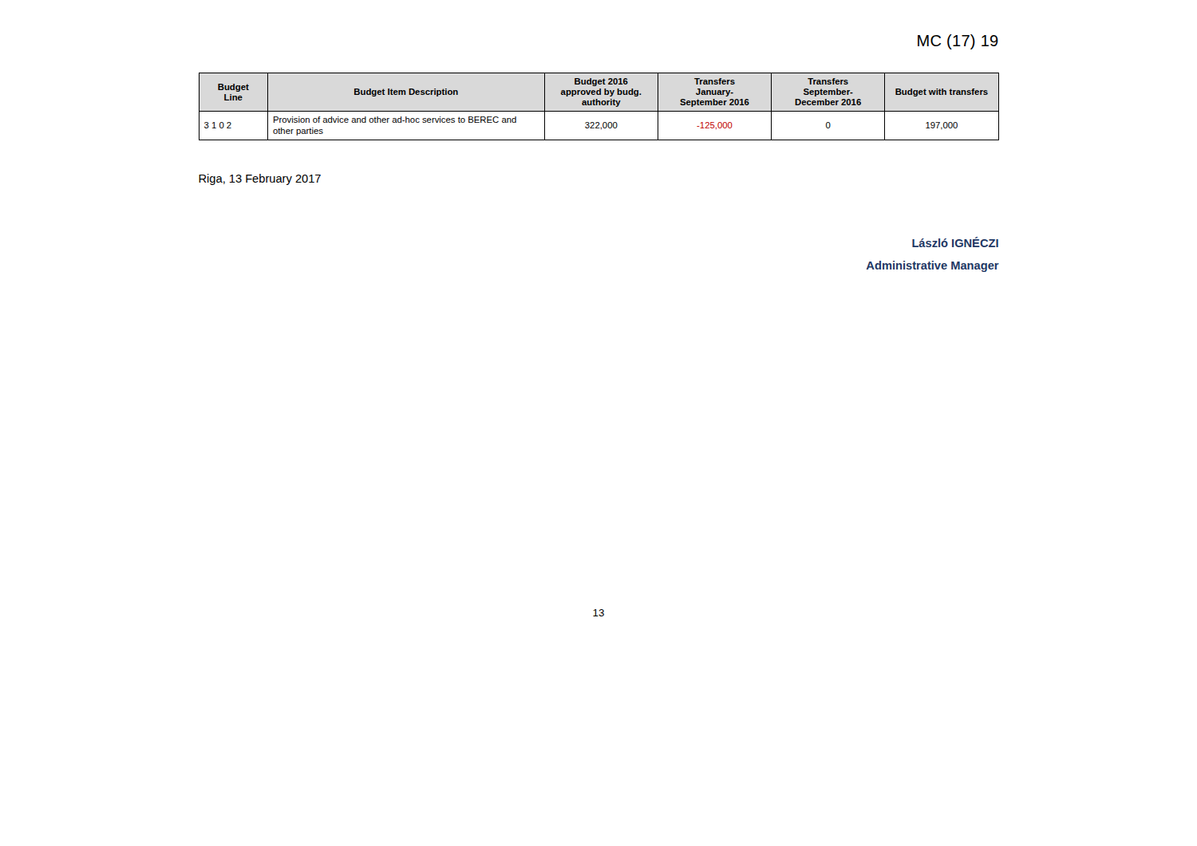MC (17) 19
| Budget Line | Budget Item Description | Budget 2016 approved by budg. authority | Transfers January- September 2016 | Transfers September- December 2016 | Budget with transfers |
| --- | --- | --- | --- | --- | --- |
| 3 1 0 2 | Provision of advice and other ad-hoc services to BEREC and other parties | 322,000 | -125,000 | 0 | 197,000 |
Riga, 13 February 2017
László IGNÉCZI
Administrative Manager
13